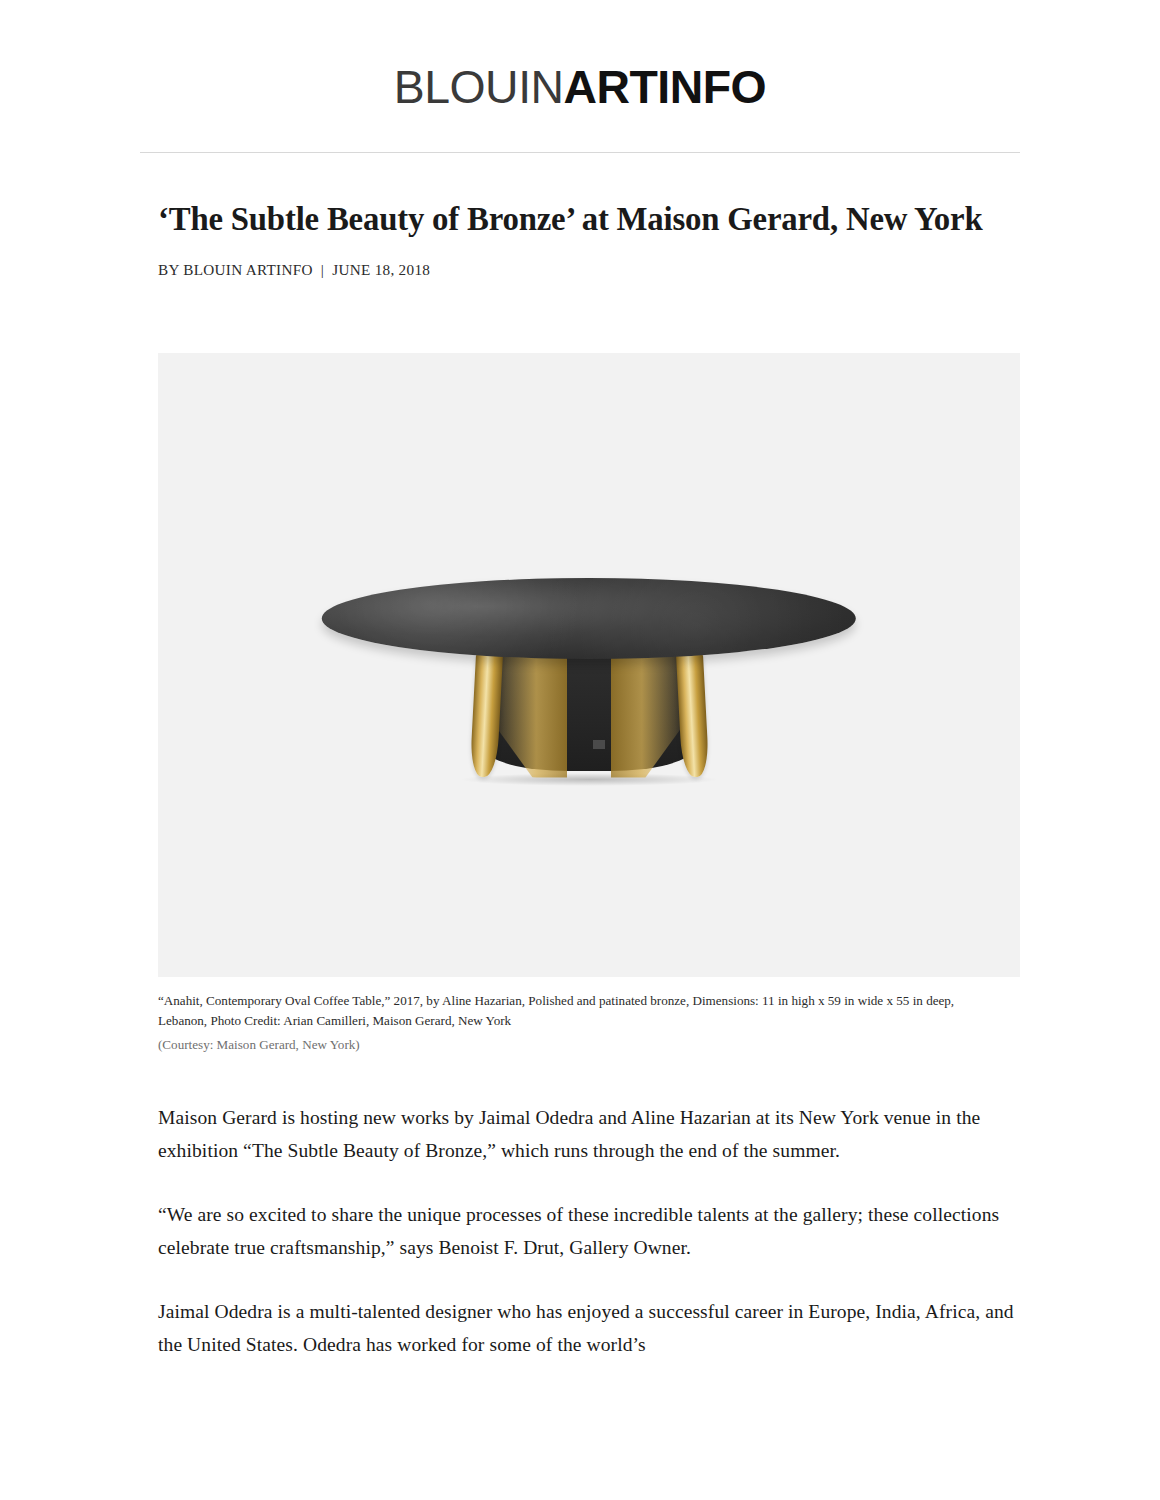BLOUIN ARTINFO
‘The Subtle Beauty of Bronze’ at Maison Gerard, New York
BY BLOUIN ARTINFO | JUNE 18, 2018
“Anahit, Contemporary Oval Coffee Table,” 2017, by Aline Hazarian, Polished and patinated bronze, Dimensions: 11 in high x 59 in wide x 55 in deep, Lebanon, Photo Credit: Arian Camilleri, Maison Gerard, New York (Courtesy: Maison Gerard, New York)
Maison Gerard is hosting new works by Jaimal Odedra and Aline Hazarian at its New York venue in the exhibition “The Subtle Beauty of Bronze,” which runs through the end of the summer.
“We are so excited to share the unique processes of these incredible talents at the gallery; these collections celebrate true craftsmanship,” says Benoist F. Drut, Gallery Owner.
Jaimal Odedra is a multi-talented designer who has enjoyed a successful career in Europe, India, Africa, and the United States. Odedra has worked for some of the world’s